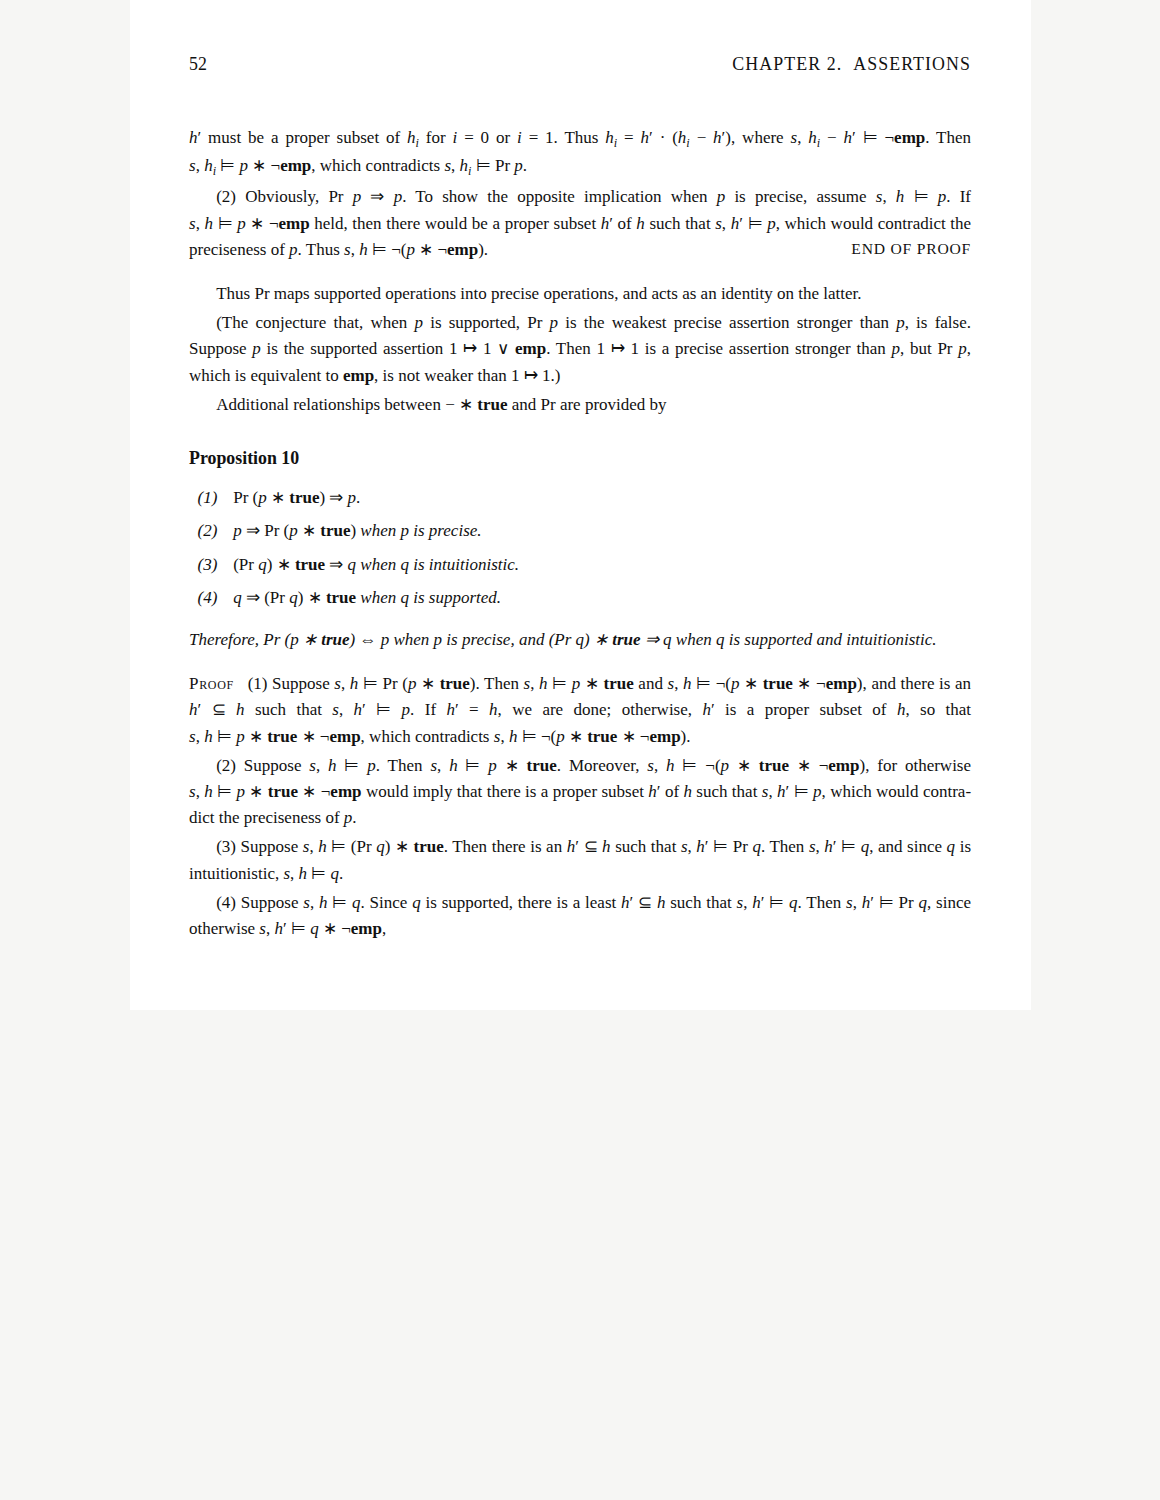52 Chapter 2. Assertions
h′ must be a proper subset of hi for i = 0 or i = 1. Thus hi = h′ · (hi − h′), where s, hi − h′ ⊨ ¬emp. Then s, hi ⊨ p ∗ ¬emp, which contradicts s, hi ⊨ Pr p.
(2) Obviously, Pr p ⇒ p. To show the opposite implication when p is precise, assume s, h ⊨ p. If s, h ⊨ p ∗ ¬emp held, then there would be a proper subset h′ of h such that s, h′ ⊨ p, which would contradict the preciseness of p. Thus s, h ⊨ ¬(p ∗ ¬emp). end of proof
Thus Pr maps supported operations into precise operations, and acts as an identity on the latter.
(The conjecture that, when p is supported, Pr p is the weakest precise assertion stronger than p, is false. Suppose p is the supported assertion 1 ↦ 1 ∨ emp. Then 1 ↦ 1 is a precise assertion stronger than p, but Pr p, which is equivalent to emp, is not weaker than 1 ↦ 1.)
Additional relationships between − ∗ true and Pr are provided by
Proposition 10
(1) Pr (p ∗ true) ⇒ p.
(2) p ⇒ Pr (p ∗ true) when p is precise.
(3) (Pr q) ∗ true ⇒ q when q is intuitionistic.
(4) q ⇒ (Pr q) ∗ true when q is supported.
Therefore, Pr (p ∗ true) ⇔ p when p is precise, and (Pr q) ∗ true ⇒ q when q is supported and intuitionistic.
Proof (1) Suppose s, h ⊨ Pr (p ∗ true). Then s, h ⊨ p ∗ true and s, h ⊨ ¬(p ∗ true ∗ ¬emp), and there is an h′ ⊆ h such that s, h′ ⊨ p. If h′ = h, we are done; otherwise, h′ is a proper subset of h, so that s, h ⊨ p ∗ true ∗ ¬emp, which contradicts s, h ⊨ ¬(p ∗ true ∗ ¬emp).
(2) Suppose s, h ⊨ p. Then s, h ⊨ p ∗ true. Moreover, s, h ⊨ ¬(p ∗ true ∗ ¬emp), for otherwise s, h ⊨ p ∗ true ∗ ¬emp would imply that there is a proper subset h′ of h such that s, h′ ⊨ p, which would contradict the preciseness of p.
(3) Suppose s, h ⊨ (Pr q) ∗ true. Then there is an h′ ⊆ h such that s, h′ ⊨ Pr q. Then s, h′ ⊨ q, and since q is intuitionistic, s, h ⊨ q.
(4) Suppose s, h ⊨ q. Since q is supported, there is a least h′ ⊆ h such that s, h′ ⊨ q. Then s, h′ ⊨ Pr q, since otherwise s, h′ ⊨ q ∗ ¬emp,